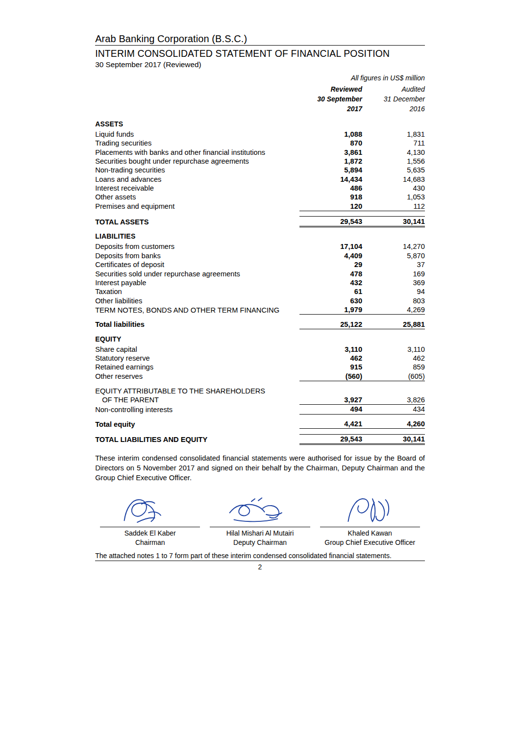Arab Banking Corporation (B.S.C.)
INTERIM CONSOLIDATED STATEMENT OF FINANCIAL POSITION
30 September 2017 (Reviewed)
All figures in US$ million
| | Reviewed | Audited |
| | 30 September | 31 December |
| | 2017 | 2016 |
| ASSETS | | |
| Liquid funds | 1,088 | 1,831 |
| Trading securities | 870 | 711 |
| Placements with banks and other financial institutions | 3,861 | 4,130 |
| Securities bought under repurchase agreements | 1,872 | 1,556 |
| Non-trading securities | 5,894 | 5,635 |
| Loans and advances | 14,434 | 14,683 |
| Interest receivable | 486 | 430 |
| Other assets | 918 | 1,053 |
| Premises and equipment | 120 | 112 |
| TOTAL ASSETS | 29,543 | 30,141 |
| LIABILITIES | | |
| Deposits from customers | 17,104 | 14,270 |
| Deposits from banks | 4,409 | 5,870 |
| Certificates of deposit | 29 | 37 |
| Securities sold under repurchase agreements | 478 | 169 |
| Interest payable | 432 | 369 |
| Taxation | 61 | 94 |
| Other liabilities | 630 | 803 |
| TERM NOTES, BONDS AND OTHER TERM FINANCING | 1,979 | 4,269 |
| Total liabilities | 25,122 | 25,881 |
| EQUITY | | |
| Share capital | 3,110 | 3,110 |
| Statutory reserve | 462 | 462 |
| Retained earnings | 915 | 859 |
| Other reserves | (560) | (605) |
| EQUITY ATTRIBUTABLE TO THE SHAREHOLDERS | | |
| OF THE PARENT | 3,927 | 3,826 |
| Non-controlling interests | 494 | 434 |
| Total equity | 4,421 | 4,260 |
| TOTAL LIABILITIES AND EQUITY | 29,543 | 30,141 |
These interim condensed consolidated financial statements were authorised for issue by the Board of Directors on 5 November 2017 and signed on their behalf by the Chairman, Deputy Chairman and the Group Chief Executive Officer.
| Saddek El Kaber Chairman | Hilal Mishari Al Mutairi Deputy Chairman | Khaled Kawan Group Chief Executive Officer |
The attached notes 1 to 7 form part of these interim condensed consolidated financial statements.
2